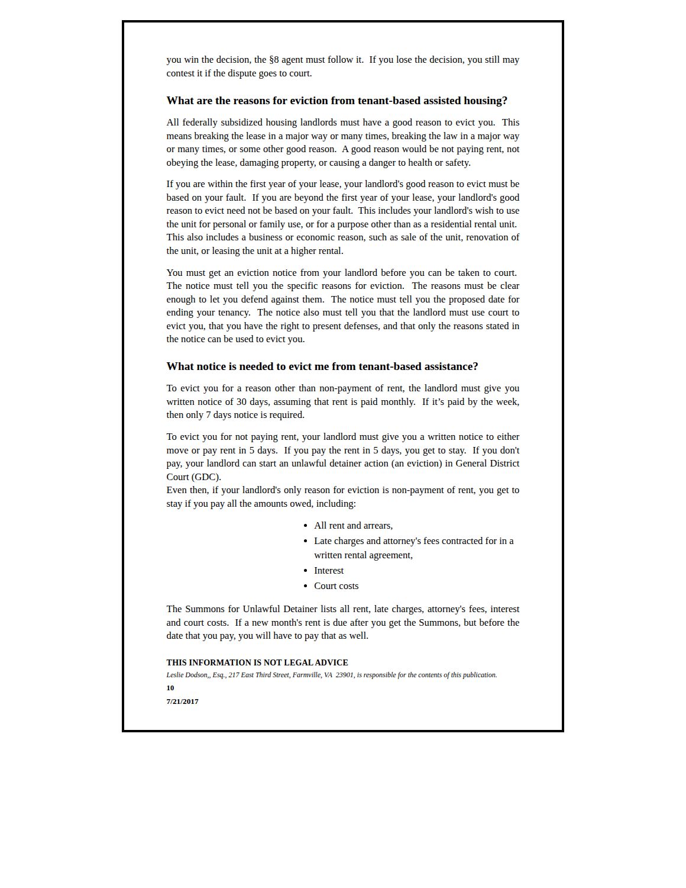you win the decision, the §8 agent must follow it. If you lose the decision, you still may contest it if the dispute goes to court.
What are the reasons for eviction from tenant-based assisted housing?
All federally subsidized housing landlords must have a good reason to evict you. This means breaking the lease in a major way or many times, breaking the law in a major way or many times, or some other good reason. A good reason would be not paying rent, not obeying the lease, damaging property, or causing a danger to health or safety.
If you are within the first year of your lease, your landlord's good reason to evict must be based on your fault. If you are beyond the first year of your lease, your landlord's good reason to evict need not be based on your fault. This includes your landlord's wish to use the unit for personal or family use, or for a purpose other than as a residential rental unit. This also includes a business or economic reason, such as sale of the unit, renovation of the unit, or leasing the unit at a higher rental.
You must get an eviction notice from your landlord before you can be taken to court. The notice must tell you the specific reasons for eviction. The reasons must be clear enough to let you defend against them. The notice must tell you the proposed date for ending your tenancy. The notice also must tell you that the landlord must use court to evict you, that you have the right to present defenses, and that only the reasons stated in the notice can be used to evict you.
What notice is needed to evict me from tenant-based assistance?
To evict you for a reason other than non-payment of rent, the landlord must give you written notice of 30 days, assuming that rent is paid monthly. If it’s paid by the week, then only 7 days notice is required.
To evict you for not paying rent, your landlord must give you a written notice to either move or pay rent in 5 days. If you pay the rent in 5 days, you get to stay. If you don't pay, your landlord can start an unlawful detainer action (an eviction) in General District Court (GDC).
Even then, if your landlord's only reason for eviction is non-payment of rent, you get to stay if you pay all the amounts owed, including:
All rent and arrears,
Late charges and attorney's fees contracted for in a written rental agreement,
Interest
Court costs
The Summons for Unlawful Detainer lists all rent, late charges, attorney's fees, interest and court costs. If a new month's rent is due after you get the Summons, but before the date that you pay, you will have to pay that as well.
THIS INFORMATION IS NOT LEGAL ADVICE
Leslie Dodson,, Esq., 217 East Third Street, Farmville, VA 23901, is responsible for the contents of this publication.
10
7/21/2017